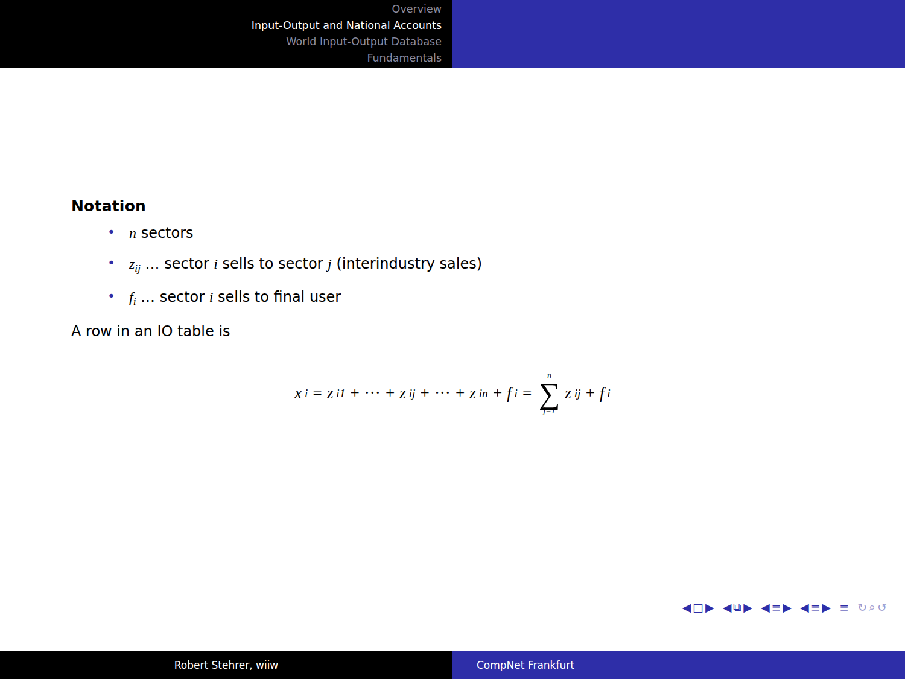Overview
Input-Output and National Accounts
World Input-Output Database
Fundamentals
Notation
n sectors
zij … sector i sells to sector j (interindustry sales)
fi … sector i sells to final user
A row in an IO table is
xi = zi1 + ··· + zij + ··· + zin + fi = n ∑ j=1 zij + fi
◀□▶ ◀⧉▶ ◀≡▶ ◀≡▶ ≡ ↻⌕↺
Robert Stehrer, wiiw
CompNet Frankfurt